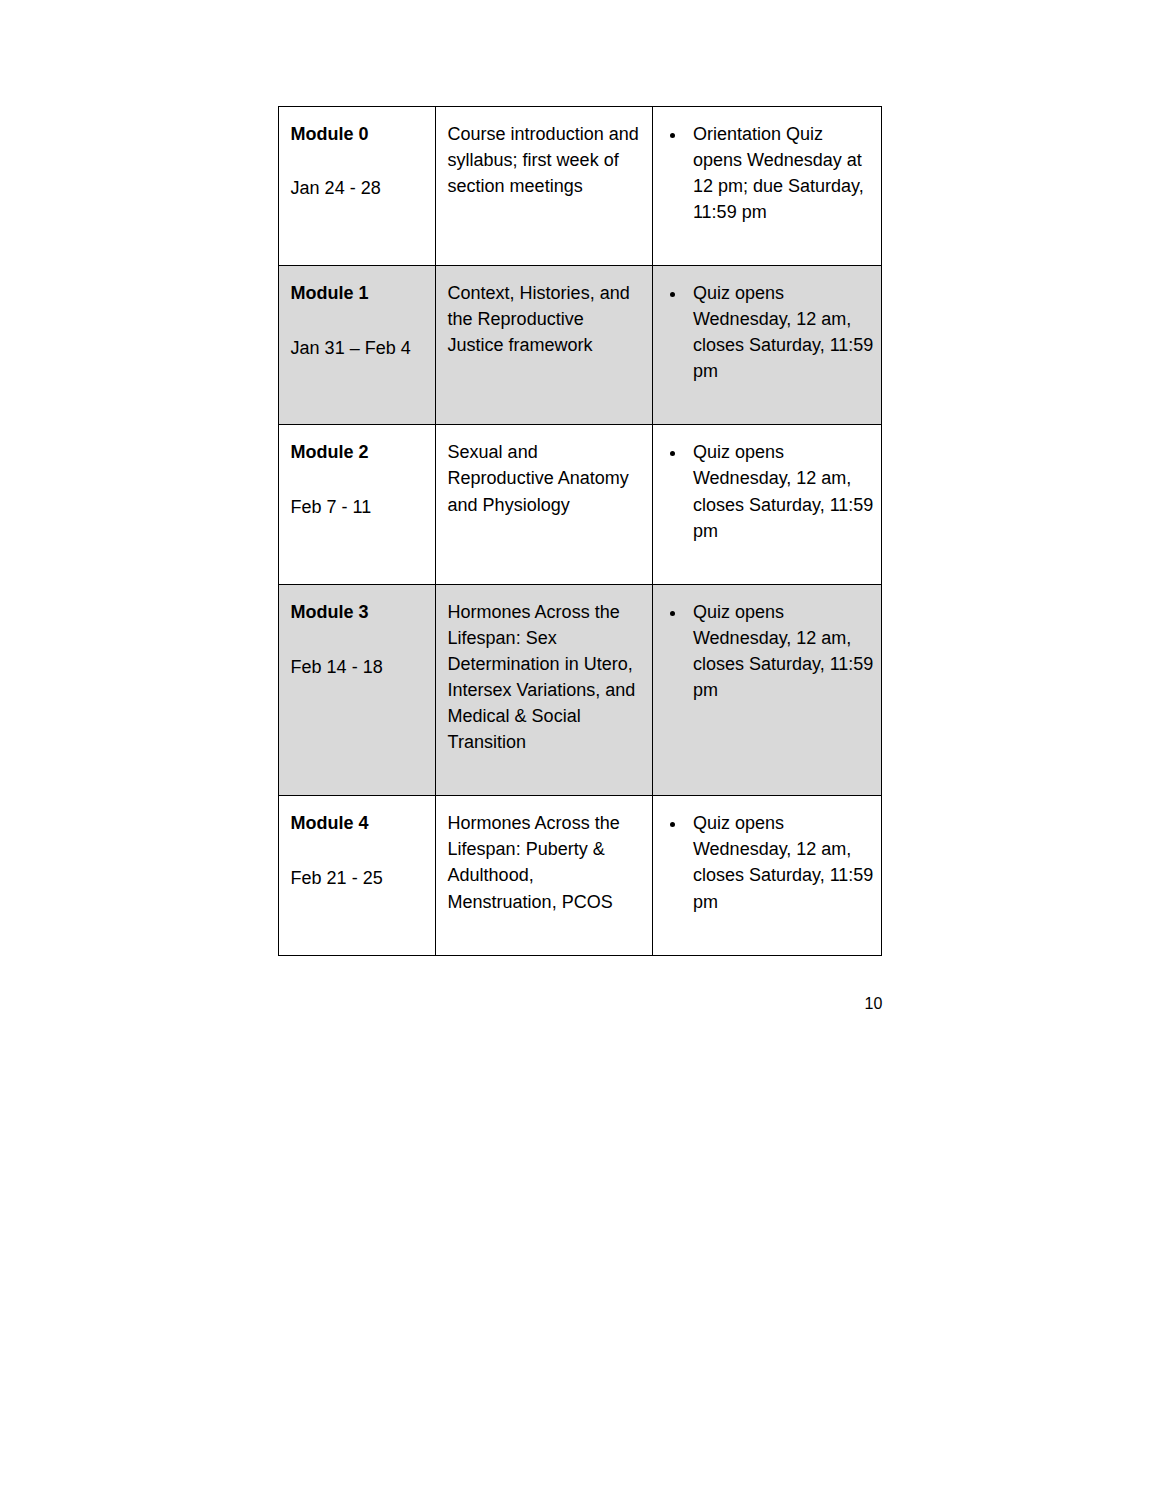| Module 0 Jan 24 - 28 | Course introduction and syllabus; first week of section meetings | Orientation Quiz opens Wednesday at 12 pm; due Saturday, 11:59 pm |
| Module 1 Jan 31 – Feb 4 | Context, Histories, and the Reproductive Justice framework | Quiz opens Wednesday, 12 am, closes Saturday, 11:59 pm |
| Module 2 Feb 7 - 11 | Sexual and Reproductive Anatomy and Physiology | Quiz opens Wednesday, 12 am, closes Saturday, 11:59 pm |
| Module 3 Feb 14 - 18 | Hormones Across the Lifespan: Sex Determination in Utero, Intersex Variations, and Medical & Social Transition | Quiz opens Wednesday, 12 am, closes Saturday, 11:59 pm |
| Module 4 Feb 21 - 25 | Hormones Across the Lifespan: Puberty & Adulthood, Menstruation, PCOS | Quiz opens Wednesday, 12 am, closes Saturday, 11:59 pm |
10